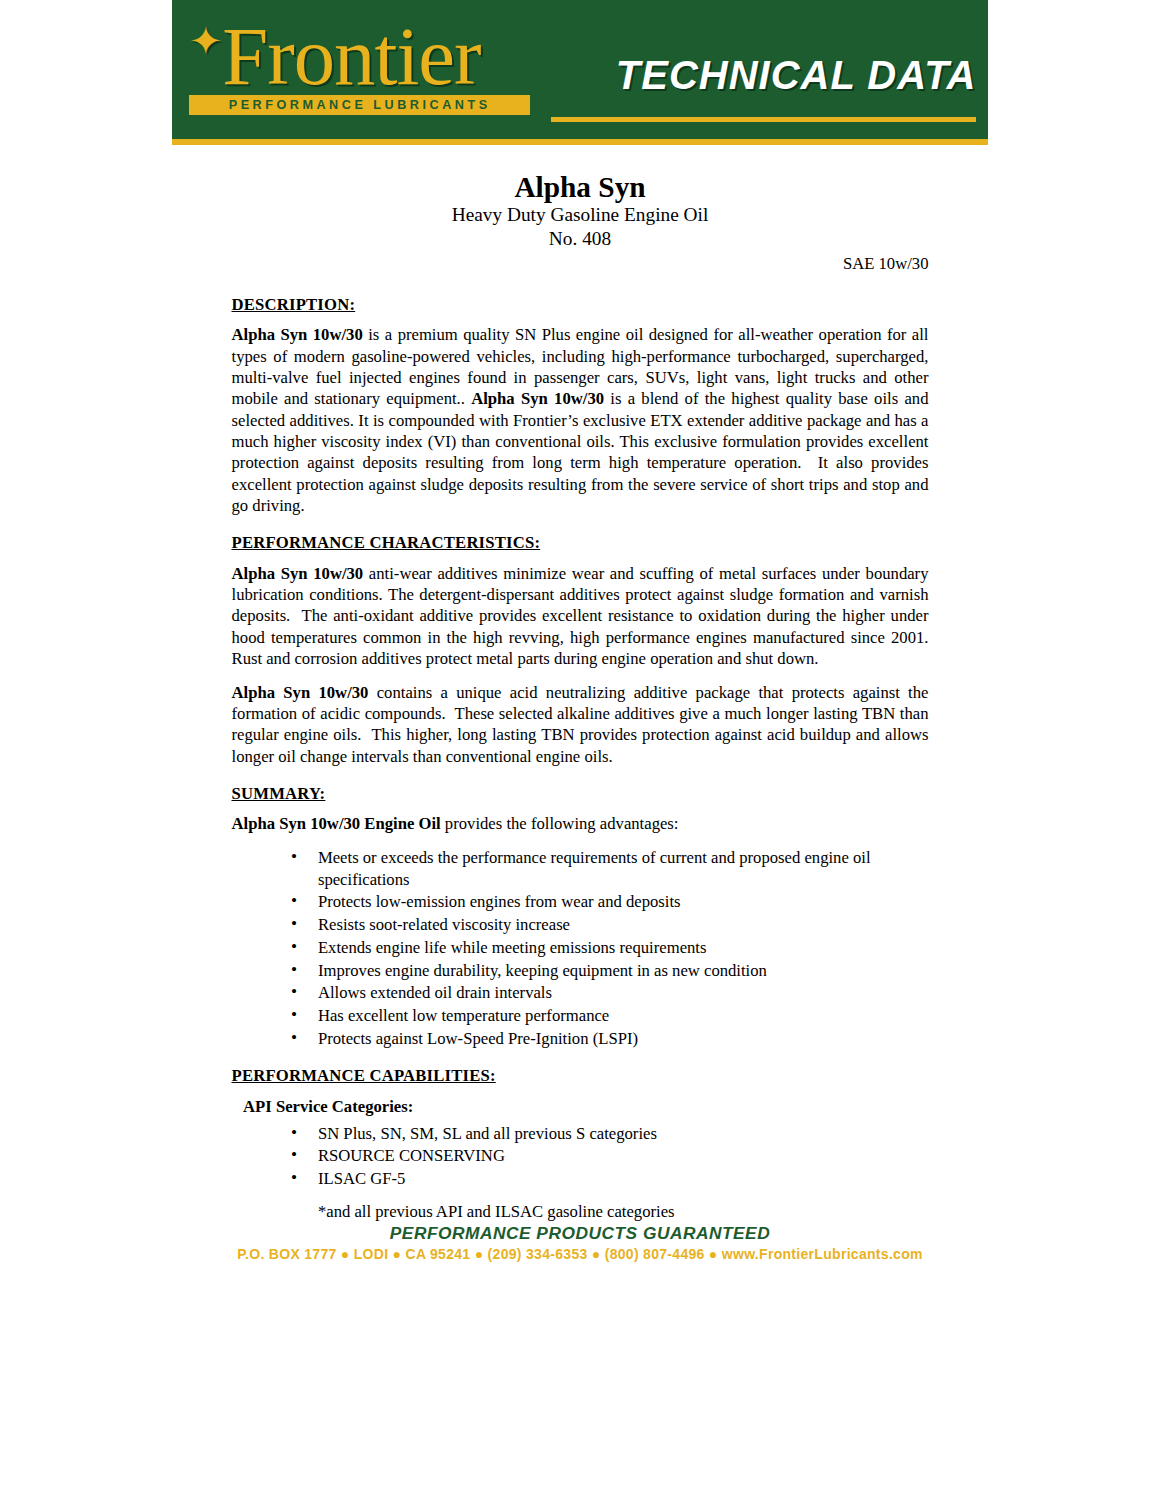✦Frontier
PERFORMANCE LUBRICANTS
TECHNICAL DATA
Alpha Syn
Heavy Duty Gasoline Engine Oil
No. 408
SAE 10w/30
DESCRIPTION:
Alpha Syn 10w/30 is a premium quality SN Plus engine oil designed for all-weather operation for all types of modern gasoline-powered vehicles, including high-performance turbocharged, supercharged, multi-valve fuel injected engines found in passenger cars, SUVs, light vans, light trucks and other mobile and stationary equipment.. Alpha Syn 10w/30 is a blend of the highest quality base oils and selected additives. It is compounded with Frontier’s exclusive ETX extender additive package and has a much higher viscosity index (VI) than conventional oils. This exclusive formulation provides excellent protection against deposits resulting from long term high temperature operation. It also provides excellent protection against sludge deposits resulting from the severe service of short trips and stop and go driving.
PERFORMANCE CHARACTERISTICS:
Alpha Syn 10w/30 anti-wear additives minimize wear and scuffing of metal surfaces under boundary lubrication conditions. The detergent-dispersant additives protect against sludge formation and varnish deposits. The anti-oxidant additive provides excellent resistance to oxidation during the higher under hood temperatures common in the high revving, high performance engines manufactured since 2001. Rust and corrosion additives protect metal parts during engine operation and shut down.
Alpha Syn 10w/30 contains a unique acid neutralizing additive package that protects against the formation of acidic compounds. These selected alkaline additives give a much longer lasting TBN than regular engine oils. This higher, long lasting TBN provides protection against acid buildup and allows longer oil change intervals than conventional engine oils.
SUMMARY:
Alpha Syn 10w/30 Engine Oil provides the following advantages:
Meets or exceeds the performance requirements of current and proposed engine oil specifications
Protects low-emission engines from wear and deposits
Resists soot-related viscosity increase
Extends engine life while meeting emissions requirements
Improves engine durability, keeping equipment in as new condition
Allows extended oil drain intervals
Has excellent low temperature performance
Protects against Low-Speed Pre-Ignition (LSPI)
PERFORMANCE CAPABILITIES:
API Service Categories:
SN Plus, SN, SM, SL and all previous S categories
RSOURCE CONSERVING
ILSAC GF-5
*and all previous API and ILSAC gasoline categories
PERFORMANCE PRODUCTS GUARANTEED
P.O. BOX 1777 ● LODI ● CA 95241 ● (209) 334-6353 ● (800) 807-4496 ● www.FrontierLubricants.com